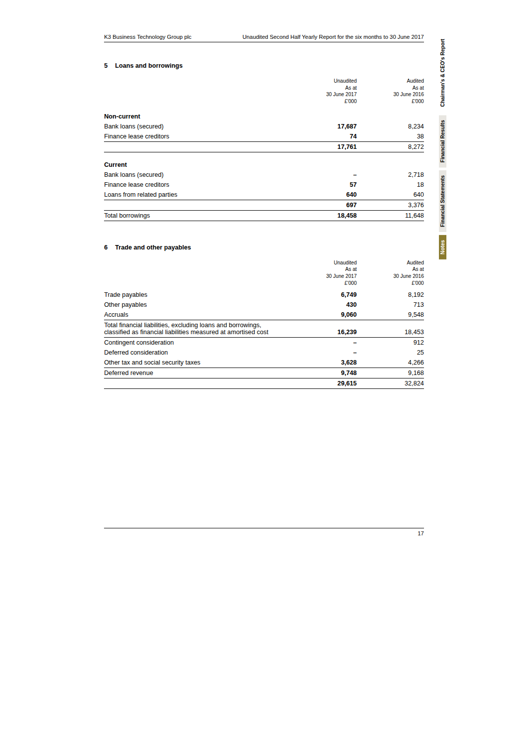Chairman's & CEO's Report
Financial Results
Financial Statements
Notes
K3 Business Technology Group plc
Unaudited Second Half Yearly Report for the six months to 30 June 2017
5 Loans and borrowings
| | Unaudited As at 30 June 2017 £'000 | Audited As at 30 June 2016 £'000 |
| --- | --- | --- |
| Non-current | | |
| Bank loans (secured) | 17,687 | 8,234 |
| Finance lease creditors | 74 | 38 |
| | 17,761 | 8,272 |
| Current | | |
| Bank loans (secured) | – | 2,718 |
| Finance lease creditors | 57 | 18 |
| Loans from related parties | 640 | 640 |
| | 697 | 3,376 |
| Total borrowings | 18,458 | 11,648 |
6 Trade and other payables
| | Unaudited As at 30 June 2017 £'000 | Audited As at 30 June 2016 £'000 |
| --- | --- | --- |
| Trade payables | 6,749 | 8,192 |
| Other payables | 430 | 713 |
| Accruals | 9,060 | 9,548 |
| Total financial liabilities, excluding loans and borrowings, classified as financial liabilities measured at amortised cost | 16,239 | 18,453 |
| Contingent consideration | – | 912 |
| Deferred consideration | – | 25 |
| Other tax and social security taxes | 3,628 | 4,266 |
| Deferred revenue | 9,748 | 9,168 |
| | 29,615 | 32,824 |
17